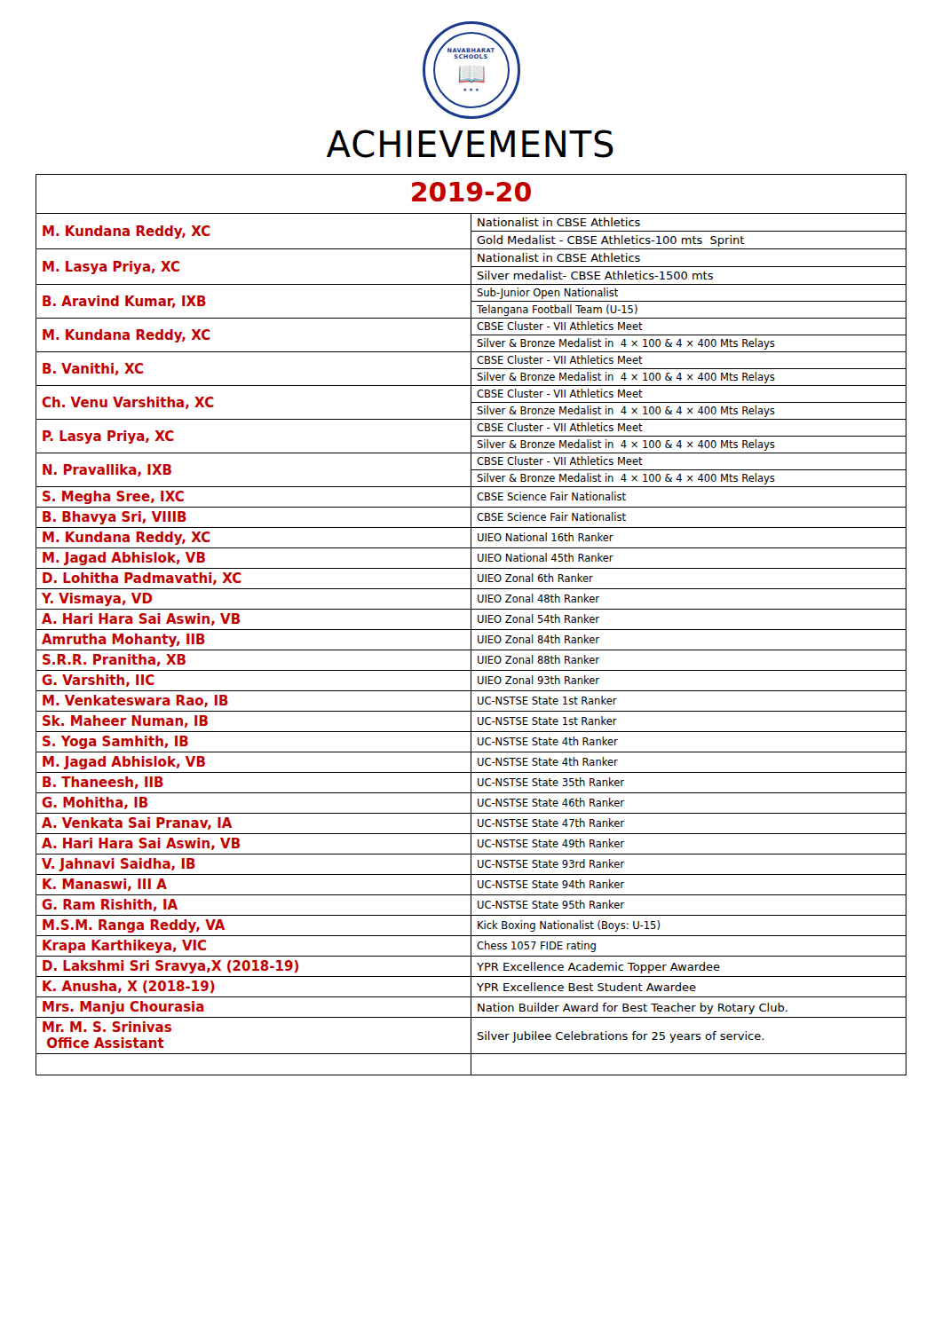NAVABHARAT SCHOOLS
📖
★ ★ ★
ACHIEVEMENTS
| 2019-20 |
| M. Kundana Reddy, XC | Nationalist in CBSE Athletics |
| Gold Medalist - CBSE Athletics-100 mts Sprint |
| M. Lasya Priya, XC | Nationalist in CBSE Athletics |
| Silver medalist- CBSE Athletics-1500 mts |
| B. Aravind Kumar, IXB | Sub-Junior Open Nationalist |
| Telangana Football Team (U-15) |
| M. Kundana Reddy, XC | CBSE Cluster - VII Athletics Meet |
| Silver & Bronze Medalist in 4 × 100 & 4 × 400 Mts Relays |
| B. Vanithi, XC | CBSE Cluster - VII Athletics Meet |
| Silver & Bronze Medalist in 4 × 100 & 4 × 400 Mts Relays |
| Ch. Venu Varshitha, XC | CBSE Cluster - VII Athletics Meet |
| Silver & Bronze Medalist in 4 × 100 & 4 × 400 Mts Relays |
| P. Lasya Priya, XC | CBSE Cluster - VII Athletics Meet |
| Silver & Bronze Medalist in 4 × 100 & 4 × 400 Mts Relays |
| N. Pravallika, IXB | CBSE Cluster - VII Athletics Meet |
| Silver & Bronze Medalist in 4 × 100 & 4 × 400 Mts Relays |
| S. Megha Sree, IXC | CBSE Science Fair Nationalist |
| B. Bhavya Sri, VIIIB | CBSE Science Fair Nationalist |
| M. Kundana Reddy, XC | UIEO National 16th Ranker |
| M. Jagad Abhislok, VB | UIEO National 45th Ranker |
| D. Lohitha Padmavathi, XC | UIEO Zonal 6th Ranker |
| Y. Vismaya, VD | UIEO Zonal 48th Ranker |
| A. Hari Hara Sai Aswin, VB | UIEO Zonal 54th Ranker |
| Amrutha Mohanty, IIB | UIEO Zonal 84th Ranker |
| S.R.R. Pranitha, XB | UIEO Zonal 88th Ranker |
| G. Varshith, IIC | UIEO Zonal 93th Ranker |
| M. Venkateswara Rao, IB | UC-NSTSE State 1st Ranker |
| Sk. Maheer Numan, IB | UC-NSTSE State 1st Ranker |
| S. Yoga Samhith, IB | UC-NSTSE State 4th Ranker |
| M. Jagad Abhislok, VB | UC-NSTSE State 4th Ranker |
| B. Thaneesh, IIB | UC-NSTSE State 35th Ranker |
| G. Mohitha, IB | UC-NSTSE State 46th Ranker |
| A. Venkata Sai Pranav, IA | UC-NSTSE State 47th Ranker |
| A. Hari Hara Sai Aswin, VB | UC-NSTSE State 49th Ranker |
| V. Jahnavi Saidha, IB | UC-NSTSE State 93rd Ranker |
| K. Manaswi, III A | UC-NSTSE State 94th Ranker |
| G. Ram Rishith, IA | UC-NSTSE State 95th Ranker |
| M.S.M. Ranga Reddy, VA | Kick Boxing Nationalist (Boys: U-15) |
| Krapa Karthikeya, VIC | Chess 1057 FIDE rating |
| D. Lakshmi Sri Sravya,X (2018-19) | YPR Excellence Academic Topper Awardee |
| K. Anusha, X (2018-19) | YPR Excellence Best Student Awardee |
| Mrs. Manju Chourasia | Nation Builder Award for Best Teacher by Rotary Club. |
| Mr. M. S. Srinivas Office Assistant | Silver Jubilee Celebrations for 25 years of service. |